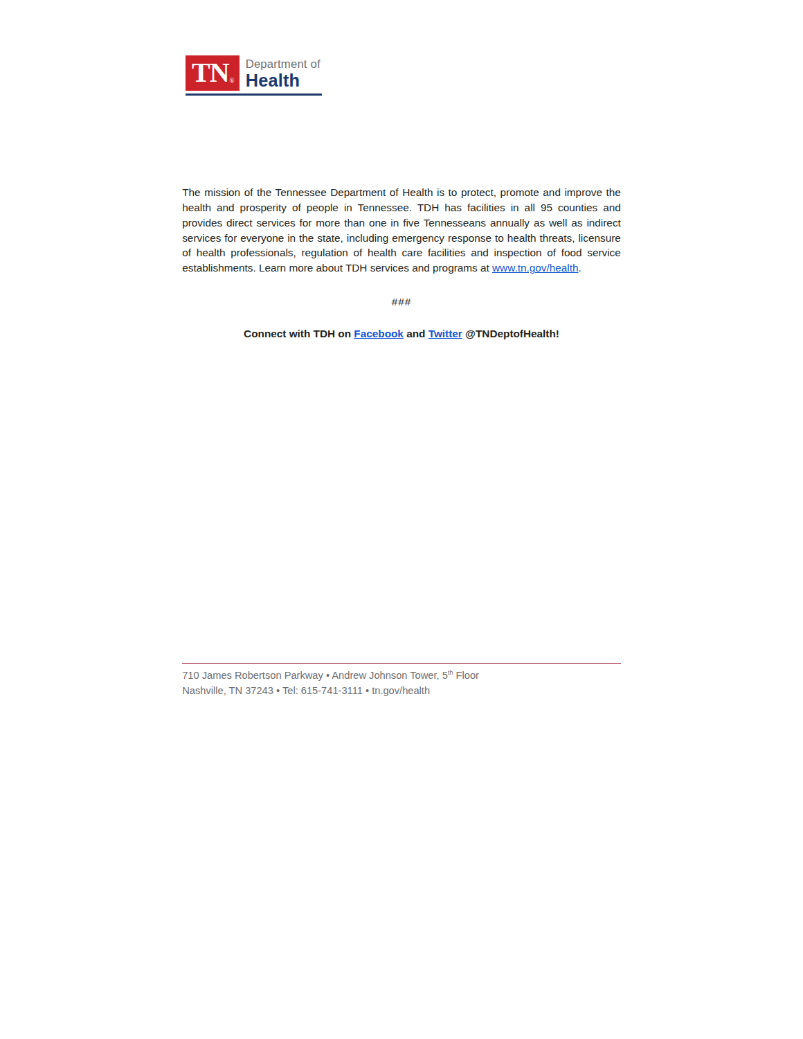TN®
Department of
Health
The mission of the Tennessee Department of Health is to protect, promote and improve the health and prosperity of people in Tennessee. TDH has facilities in all 95 counties and provides direct services for more than one in five Tennesseans annually as well as indirect services for everyone in the state, including emergency response to health threats, licensure of health professionals, regulation of health care facilities and inspection of food service establishments. Learn more about TDH services and programs at www.tn.gov/health.
###
Connect with TDH on Facebook and Twitter @TNDeptofHealth!
710 James Robertson Parkway • Andrew Johnson Tower, 5th Floor
Nashville, TN 37243 • Tel: 615-741-3111 • tn.gov/health